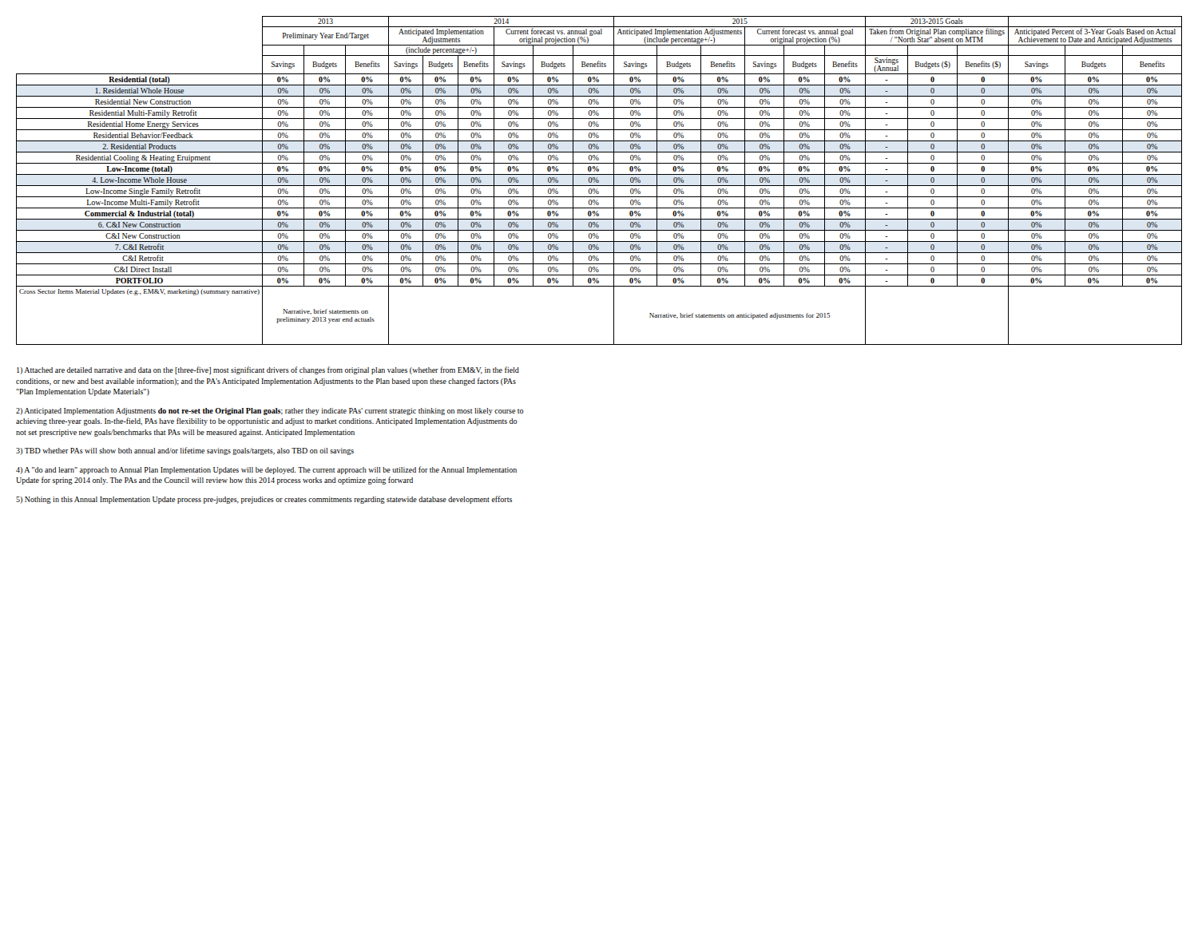| | 2013 | 2014 | 2015 | 2013-2015 Goals | |
| --- | --- | --- | --- | --- | --- |
| Preliminary Year End/Target | Anticipated Implementation Adjustments | Current forecast vs. annual goal original projection (%) | Anticipated Implementation Adjustments (include percentage+/-) | Current forecast vs. annual goal original projection (%) | Taken from Original Plan compliance filings / "North Star" absent on MTM | Anticipated Percent of 3-Year Goals Based on Actual Achievement to Date and Anticipated Adjustments |
| | | | (include percentage+/-) | | | | | | | | | | | | | | | |
| | Savings | Budgets | Benefits | Savings | Budgets | Benefits | Savings | Budgets | Benefits | Savings | Budgets | Benefits | Savings | Budgets | Benefits | Savings (Annual | Budgets ($) | Benefits ($) | Savings | Budgets | Benefits |
| Residential (total) | 0% | 0% | 0% | 0% | 0% | 0% | 0% | 0% | 0% | 0% | 0% | 0% | 0% | 0% | 0% | - | 0 | 0 | 0% | 0% | 0% |
| 1. Residential Whole House | 0% | 0% | 0% | 0% | 0% | 0% | 0% | 0% | 0% | 0% | 0% | 0% | 0% | 0% | 0% | - | 0 | 0 | 0% | 0% | 0% |
| Residential New Construction | 0% | 0% | 0% | 0% | 0% | 0% | 0% | 0% | 0% | 0% | 0% | 0% | 0% | 0% | 0% | - | 0 | 0 | 0% | 0% | 0% |
| Residential Multi-Family Retrofit | 0% | 0% | 0% | 0% | 0% | 0% | 0% | 0% | 0% | 0% | 0% | 0% | 0% | 0% | 0% | - | 0 | 0 | 0% | 0% | 0% |
| Residential Home Energy Services | 0% | 0% | 0% | 0% | 0% | 0% | 0% | 0% | 0% | 0% | 0% | 0% | 0% | 0% | 0% | - | 0 | 0 | 0% | 0% | 0% |
| Residential Behavior/Feedback | 0% | 0% | 0% | 0% | 0% | 0% | 0% | 0% | 0% | 0% | 0% | 0% | 0% | 0% | 0% | - | 0 | 0 | 0% | 0% | 0% |
| 2. Residential Products | 0% | 0% | 0% | 0% | 0% | 0% | 0% | 0% | 0% | 0% | 0% | 0% | 0% | 0% | 0% | - | 0 | 0 | 0% | 0% | 0% |
| Residential Cooling & Heating Eruipment | 0% | 0% | 0% | 0% | 0% | 0% | 0% | 0% | 0% | 0% | 0% | 0% | 0% | 0% | 0% | - | 0 | 0 | 0% | 0% | 0% |
| Low-Income (total) | 0% | 0% | 0% | 0% | 0% | 0% | 0% | 0% | 0% | 0% | 0% | 0% | 0% | 0% | 0% | - | 0 | 0 | 0% | 0% | 0% |
| 4. Low-Income Whole House | 0% | 0% | 0% | 0% | 0% | 0% | 0% | 0% | 0% | 0% | 0% | 0% | 0% | 0% | 0% | - | 0 | 0 | 0% | 0% | 0% |
| Low-Income Single Family Retrofit | 0% | 0% | 0% | 0% | 0% | 0% | 0% | 0% | 0% | 0% | 0% | 0% | 0% | 0% | 0% | - | 0 | 0 | 0% | 0% | 0% |
| Low-Income Multi-Family Retrofit | 0% | 0% | 0% | 0% | 0% | 0% | 0% | 0% | 0% | 0% | 0% | 0% | 0% | 0% | 0% | - | 0 | 0 | 0% | 0% | 0% |
| Commercial & Industrial (total) | 0% | 0% | 0% | 0% | 0% | 0% | 0% | 0% | 0% | 0% | 0% | 0% | 0% | 0% | 0% | - | 0 | 0 | 0% | 0% | 0% |
| 6. C&I New Construction | 0% | 0% | 0% | 0% | 0% | 0% | 0% | 0% | 0% | 0% | 0% | 0% | 0% | 0% | 0% | - | 0 | 0 | 0% | 0% | 0% |
| C&I New Construction | 0% | 0% | 0% | 0% | 0% | 0% | 0% | 0% | 0% | 0% | 0% | 0% | 0% | 0% | 0% | - | 0 | 0 | 0% | 0% | 0% |
| 7. C&I Retrofit | 0% | 0% | 0% | 0% | 0% | 0% | 0% | 0% | 0% | 0% | 0% | 0% | 0% | 0% | 0% | - | 0 | 0 | 0% | 0% | 0% |
| C&I Retrofit | 0% | 0% | 0% | 0% | 0% | 0% | 0% | 0% | 0% | 0% | 0% | 0% | 0% | 0% | 0% | - | 0 | 0 | 0% | 0% | 0% |
| C&I Direct Install | 0% | 0% | 0% | 0% | 0% | 0% | 0% | 0% | 0% | 0% | 0% | 0% | 0% | 0% | 0% | - | 0 | 0 | 0% | 0% | 0% |
| PORTFOLIO | 0% | 0% | 0% | 0% | 0% | 0% | 0% | 0% | 0% | 0% | 0% | 0% | 0% | 0% | 0% | - | 0 | 0 | 0% | 0% | 0% |
| Cross Sector Items Material Updates (e.g., EM&V, marketing) (summary narrative) | Narrative, brief statements on preliminary 2013 year end actuals | | Narrative, brief statements on anticipated adjustments for 2015 | | |
1) Attached are detailed narrative and data on the [three-five] most significant drivers of changes from original plan values (whether from EM&V, in the field conditions, or new and best available information); and the PA's Anticipated Implementation Adjustments to the Plan based upon these changed factors (PAs "Plan Implementation Update Materials")
2) Anticipated Implementation Adjustments do not re-set the Original Plan goals; rather they indicate PAs' current strategic thinking on most likely course to achieving three-year goals. In-the-field, PAs have flexibility to be opportunistic and adjust to market conditions. Anticipated Implementation Adjustments do not set prescriptive new goals/benchmarks that PAs will be measured against. Anticipated Implementation
3) TBD whether PAs will show both annual and/or lifetime savings goals/targets, also TBD on oil savings
4) A "do and learn" approach to Annual Plan Implementation Updates will be deployed. The current approach will be utilized for the Annual Implementation Update for spring 2014 only. The PAs and the Council will review how this 2014 process works and optimize going forward
5) Nothing in this Annual Implementation Update process pre-judges, prejudices or creates commitments regarding statewide database development efforts